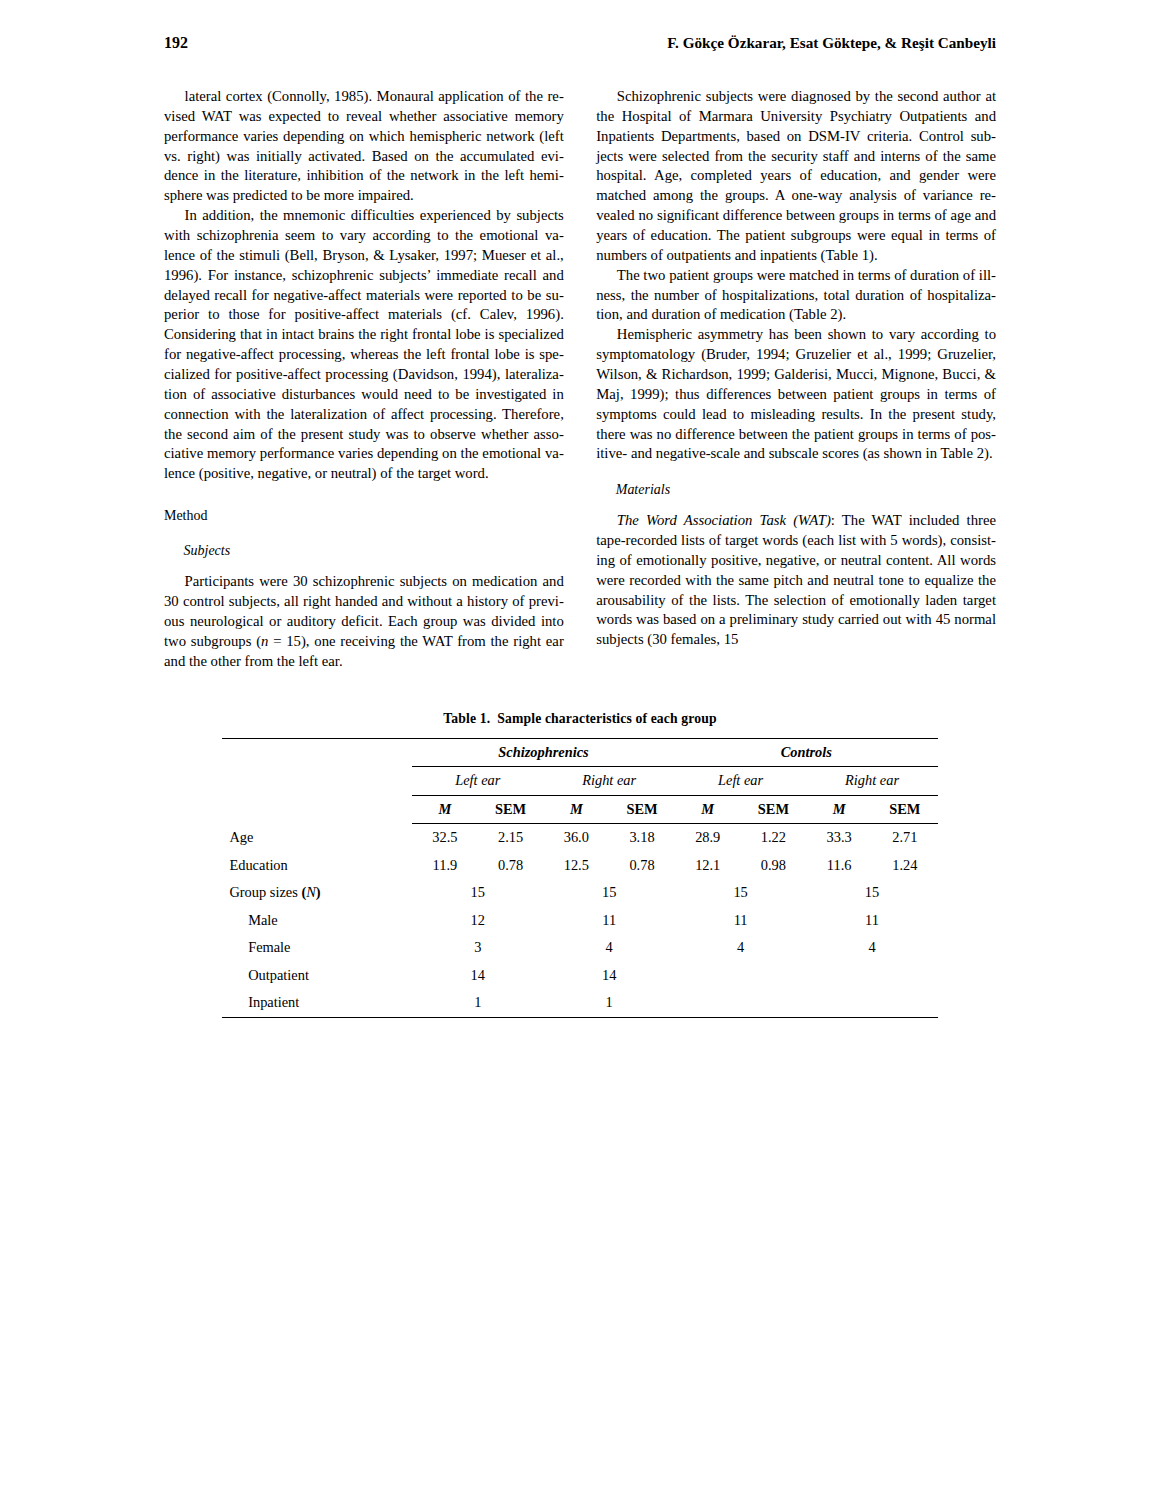192 F. Gökçe Özkarar, Esat Göktepe, & Reşit Canbeyli
lateral cortex (Connolly, 1985). Monaural application of the revised WAT was expected to reveal whether associative memory performance varies depending on which hemispheric network (left vs. right) was initially activated. Based on the accumulated evidence in the literature, inhibition of the network in the left hemisphere was predicted to be more impaired.
In addition, the mnemonic difficulties experienced by subjects with schizophrenia seem to vary according to the emotional valence of the stimuli (Bell, Bryson, & Lysaker, 1997; Mueser et al., 1996). For instance, schizophrenic subjects’ immediate recall and delayed recall for negative-affect materials were reported to be superior to those for positive-affect materials (cf. Calev, 1996). Considering that in intact brains the right frontal lobe is specialized for negative-affect processing, whereas the left frontal lobe is specialized for positive-affect processing (Davidson, 1994), lateralization of associative disturbances would need to be investigated in connection with the lateralization of affect processing. Therefore, the second aim of the present study was to observe whether associative memory performance varies depending on the emotional valence (positive, negative, or neutral) of the target word.
Method
Subjects
Participants were 30 schizophrenic subjects on medication and 30 control subjects, all right handed and without a history of previous neurological or auditory deficit. Each group was divided into two subgroups (n = 15), one receiving the WAT from the right ear and the other from the left ear.
Schizophrenic subjects were diagnosed by the second author at the Hospital of Marmara University Psychiatry Outpatients and Inpatients Departments, based on DSM-IV criteria. Control subjects were selected from the security staff and interns of the same hospital. Age, completed years of education, and gender were matched among the groups. A one-way analysis of variance revealed no significant difference between groups in terms of age and years of education. The patient subgroups were equal in terms of numbers of outpatients and inpatients (Table 1).
The two patient groups were matched in terms of duration of illness, the number of hospitalizations, total duration of hospitalization, and duration of medication (Table 2).
Hemispheric asymmetry has been shown to vary according to symptomatology (Bruder, 1994; Gruzelier et al., 1999; Gruzelier, Wilson, & Richardson, 1999; Galderisi, Mucci, Mignone, Bucci, & Maj, 1999); thus differences between patient groups in terms of symptoms could lead to misleading results. In the present study, there was no difference between the patient groups in terms of positive- and negative-scale and subscale scores (as shown in Table 2).
Materials
The Word Association Task (WAT): The WAT included three tape-recorded lists of target words (each list with 5 words), consisting of emotionally positive, negative, or neutral content. All words were recorded with the same pitch and neutral tone to equalize the arousability of the lists. The selection of emotionally laden target words was based on a preliminary study carried out with 45 normal subjects (30 females, 15
Table 1. Sample characteristics of each group
| | Schizophrenics | Controls |
| --- | --- | --- |
| Left ear | Right ear | Left ear | Right ear |
| M | SEM | M | SEM | M | SEM | M | SEM |
| Age | 32.5 | 2.15 | 36.0 | 3.18 | 28.9 | 1.22 | 33.3 | 2.71 |
| Education | 11.9 | 0.78 | 12.5 | 0.78 | 12.1 | 0.98 | 11.6 | 1.24 |
| Group sizes ( N ) | 15 | 15 | 15 | 15 |
| Male | 12 | 11 | 11 | 11 |
| Female | 3 | 4 | 4 | 4 |
| Outpatient | 14 | 14 | | |
| Inpatient | 1 | 1 | | |